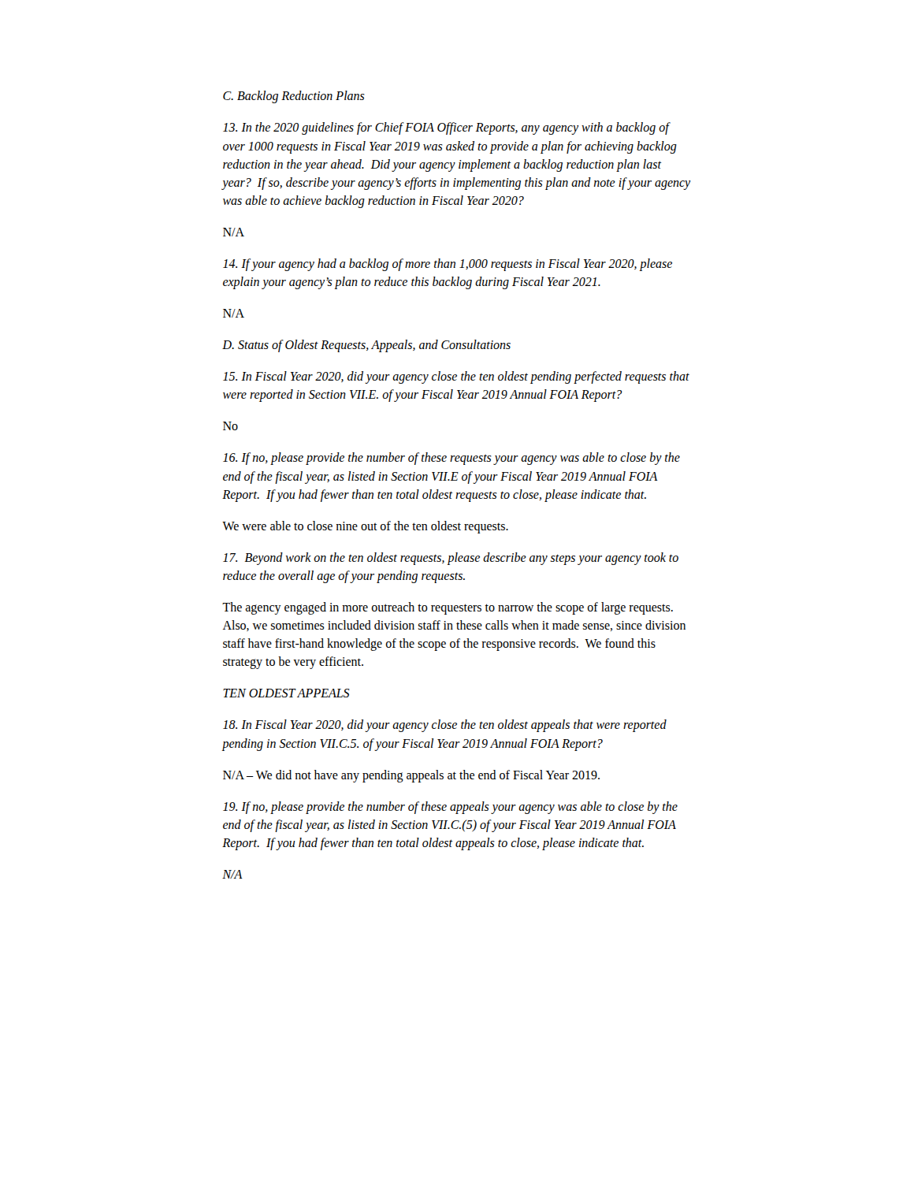C. Backlog Reduction Plans
13. In the 2020 guidelines for Chief FOIA Officer Reports, any agency with a backlog of over 1000 requests in Fiscal Year 2019 was asked to provide a plan for achieving backlog reduction in the year ahead. Did your agency implement a backlog reduction plan last year? If so, describe your agency’s efforts in implementing this plan and note if your agency was able to achieve backlog reduction in Fiscal Year 2020?
N/A
14. If your agency had a backlog of more than 1,000 requests in Fiscal Year 2020, please explain your agency’s plan to reduce this backlog during Fiscal Year 2021.
N/A
D. Status of Oldest Requests, Appeals, and Consultations
15. In Fiscal Year 2020, did your agency close the ten oldest pending perfected requests that were reported in Section VII.E. of your Fiscal Year 2019 Annual FOIA Report?
No
16. If no, please provide the number of these requests your agency was able to close by the end of the fiscal year, as listed in Section VII.E of your Fiscal Year 2019 Annual FOIA Report. If you had fewer than ten total oldest requests to close, please indicate that.
We were able to close nine out of the ten oldest requests.
17. Beyond work on the ten oldest requests, please describe any steps your agency took to reduce the overall age of your pending requests.
The agency engaged in more outreach to requesters to narrow the scope of large requests. Also, we sometimes included division staff in these calls when it made sense, since division staff have first-hand knowledge of the scope of the responsive records. We found this strategy to be very efficient.
TEN OLDEST APPEALS
18. In Fiscal Year 2020, did your agency close the ten oldest appeals that were reported pending in Section VII.C.5. of your Fiscal Year 2019 Annual FOIA Report?
N/A – We did not have any pending appeals at the end of Fiscal Year 2019.
19. If no, please provide the number of these appeals your agency was able to close by the end of the fiscal year, as listed in Section VII.C.(5) of your Fiscal Year 2019 Annual FOIA Report. If you had fewer than ten total oldest appeals to close, please indicate that.
N/A